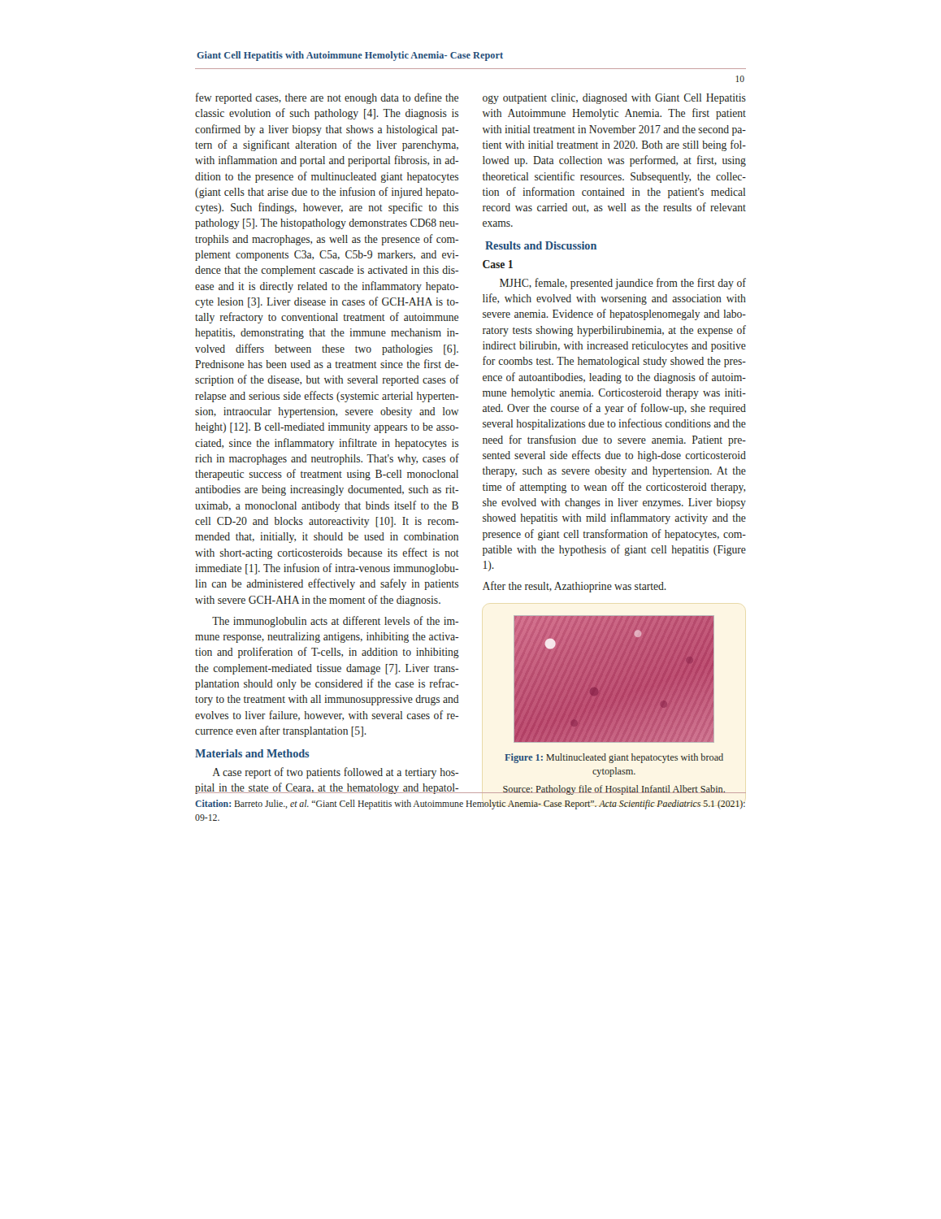Giant Cell Hepatitis with Autoimmune Hemolytic Anemia- Case Report
10
few reported cases, there are not enough data to define the classic evolution of such pathology [4]. The diagnosis is confirmed by a liver biopsy that shows a histological pattern of a significant alteration of the liver parenchyma, with inflammation and portal and periportal fibrosis, in addition to the presence of multinucleated giant hepatocytes (giant cells that arise due to the infusion of injured hepatocytes). Such findings, however, are not specific to this pathology [5]. The histopathology demonstrates CD68 neutrophils and macrophages, as well as the presence of complement components C3a, C5a, C5b-9 markers, and evidence that the complement cascade is activated in this disease and it is directly related to the inflammatory hepatocyte lesion [3]. Liver disease in cases of GCH-AHA is totally refractory to conventional treatment of autoimmune hepatitis, demonstrating that the immune mechanism involved differs between these two pathologies [6]. Prednisone has been used as a treatment since the first description of the disease, but with several reported cases of relapse and serious side effects (systemic arterial hypertension, intraocular hypertension, severe obesity and low height) [12]. B cell-mediated immunity appears to be associated, since the inflammatory infiltrate in hepatocytes is rich in macrophages and neutrophils. That's why, cases of therapeutic success of treatment using B-cell monoclonal antibodies are being increasingly documented, such as rituximab, a monoclonal antibody that binds itself to the B cell CD-20 and blocks autoreactivity [10]. It is recommended that, initially, it should be used in combination with short-acting corticosteroids because its effect is not immediate [1]. The infusion of intra-venous immunoglobulin can be administered effectively and safely in patients with severe GCH-AHA in the moment of the diagnosis.
The immunoglobulin acts at different levels of the immune response, neutralizing antigens, inhibiting the activation and proliferation of T-cells, in addition to inhibiting the complement-mediated tissue damage [7]. Liver transplantation should only be considered if the case is refractory to the treatment with all immunosuppressive drugs and evolves to liver failure, however, with several cases of recurrence even after transplantation [5].
Materials and Methods
A case report of two patients followed at a tertiary hospital in the state of Ceara, at the hematology and hepatology outpatient clinic, diagnosed with Giant Cell Hepatitis with Autoimmune Hemolytic Anemia. The first patient with initial treatment in November 2017 and the second patient with initial treatment in 2020. Both are still being followed up. Data collection was performed, at first, using theoretical scientific resources. Subsequently, the collection of information contained in the patient's medical record was carried out, as well as the results of relevant exams.
Results and Discussion
Case 1
MJHC, female, presented jaundice from the first day of life, which evolved with worsening and association with severe anemia. Evidence of hepatosplenomegaly and laboratory tests showing hyperbilirubinemia, at the expense of indirect bilirubin, with increased reticulocytes and positive for coombs test. The hematological study showed the presence of autoantibodies, leading to the diagnosis of autoimmune hemolytic anemia. Corticosteroid therapy was initiated. Over the course of a year of follow-up, she required several hospitalizations due to infectious conditions and the need for transfusion due to severe anemia. Patient presented several side effects due to high-dose corticosteroid therapy, such as severe obesity and hypertension. At the time of attempting to wean off the corticosteroid therapy, she evolved with changes in liver enzymes. Liver biopsy showed hepatitis with mild inflammatory activity and the presence of giant cell transformation of hepatocytes, compatible with the hypothesis of giant cell hepatitis (Figure 1).
After the result, Azathioprine was started.
Figure 1: Multinucleated giant hepatocytes with broad cytoplasm.
Source: Pathology file of Hospital Infantil Albert Sabin.
Citation: Barreto Julie., et al. “Giant Cell Hepatitis with Autoimmune Hemolytic Anemia- Case Report”. Acta Scientific Paediatrics 5.1 (2021): 09-12.